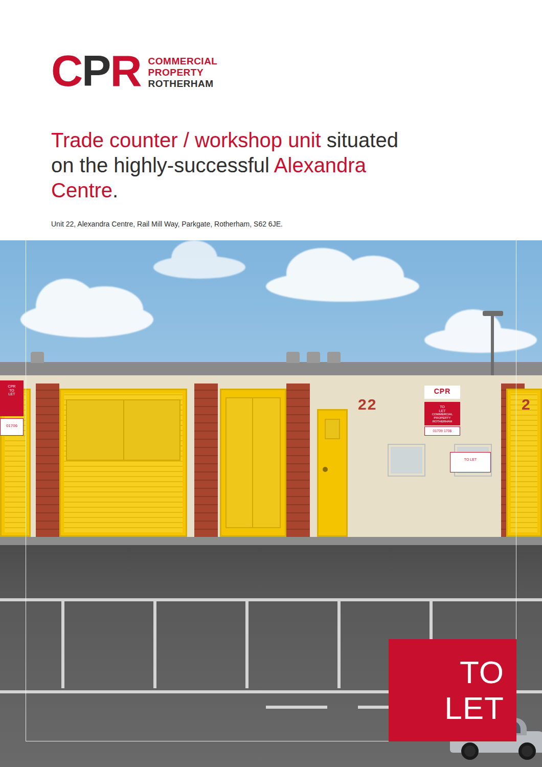22
2
CPR
TO
LETCOMMERCIAL
PROPERTY
ROTHERHAM
01709 1706
CPR
TO
LET
01706
TO LET
CPR
Commercial Property Rotherham
Trade counter / workshop unit situated on the highly-successful Alexandra Centre.
Unit 22, Alexandra Centre, Rail Mill Way, Parkgate, Rotherham, S62 6JE.
TO LET